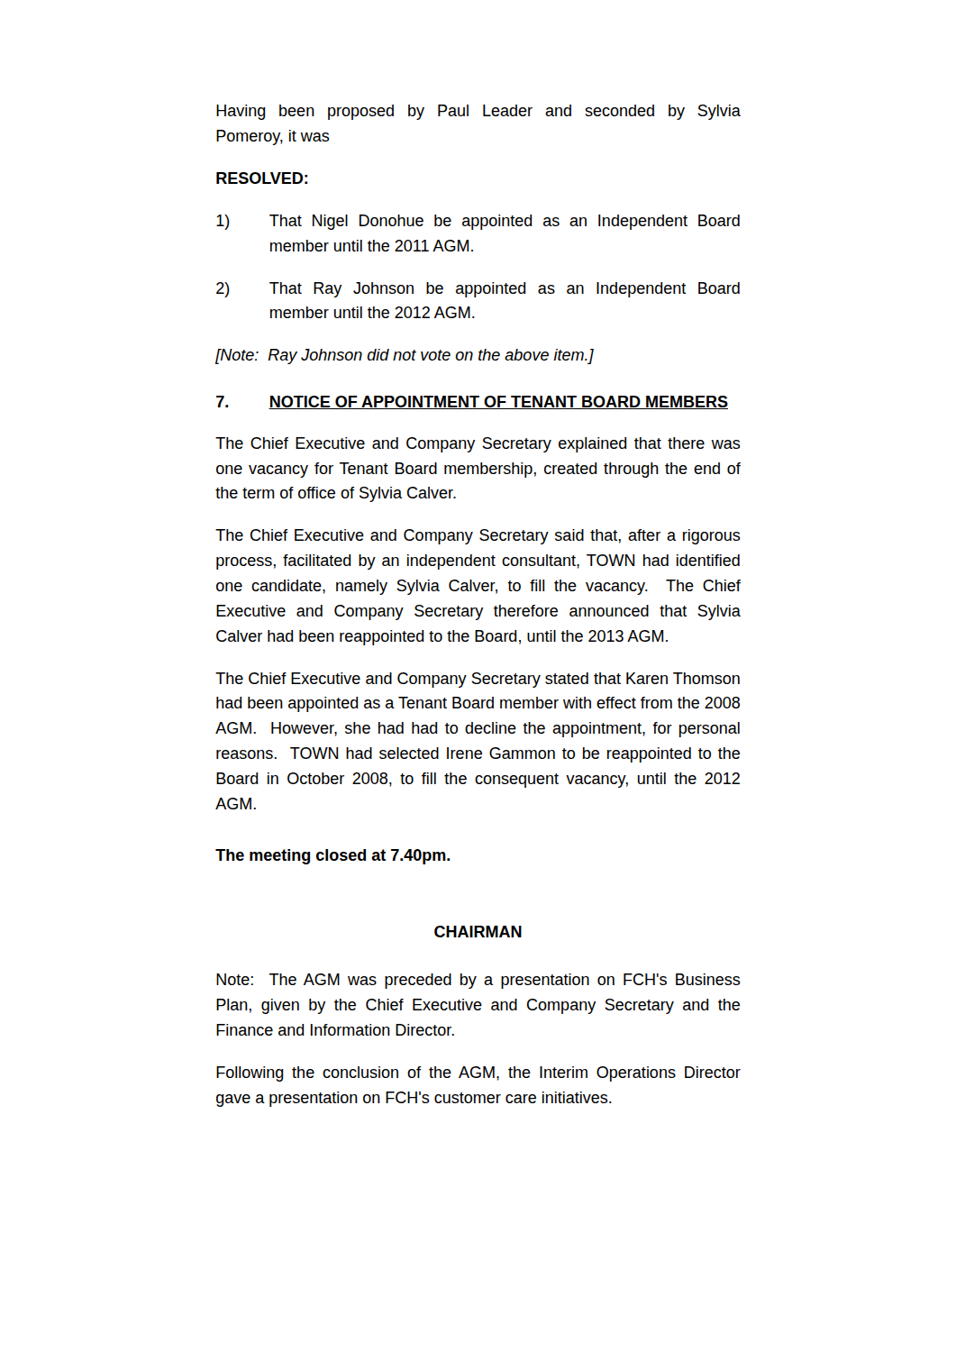Having been proposed by Paul Leader and seconded by Sylvia Pomeroy, it was
RESOLVED:
1)
That Nigel Donohue be appointed as an Independent Board member until the 2011 AGM.
2)
That Ray Johnson be appointed as an Independent Board member until the 2012 AGM.
[Note: Ray Johnson did not vote on the above item.]
7.
NOTICE OF APPOINTMENT OF TENANT BOARD MEMBERS
The Chief Executive and Company Secretary explained that there was one vacancy for Tenant Board membership, created through the end of the term of office of Sylvia Calver.
The Chief Executive and Company Secretary said that, after a rigorous process, facilitated by an independent consultant, TOWN had identified one candidate, namely Sylvia Calver, to fill the vacancy. The Chief Executive and Company Secretary therefore announced that Sylvia Calver had been reappointed to the Board, until the 2013 AGM.
The Chief Executive and Company Secretary stated that Karen Thomson had been appointed as a Tenant Board member with effect from the 2008 AGM. However, she had had to decline the appointment, for personal reasons. TOWN had selected Irene Gammon to be reappointed to the Board in October 2008, to fill the consequent vacancy, until the 2012 AGM.
The meeting closed at 7.40pm.
CHAIRMAN
Note: The AGM was preceded by a presentation on FCH's Business Plan, given by the Chief Executive and Company Secretary and the Finance and Information Director.
Following the conclusion of the AGM, the Interim Operations Director gave a presentation on FCH's customer care initiatives.